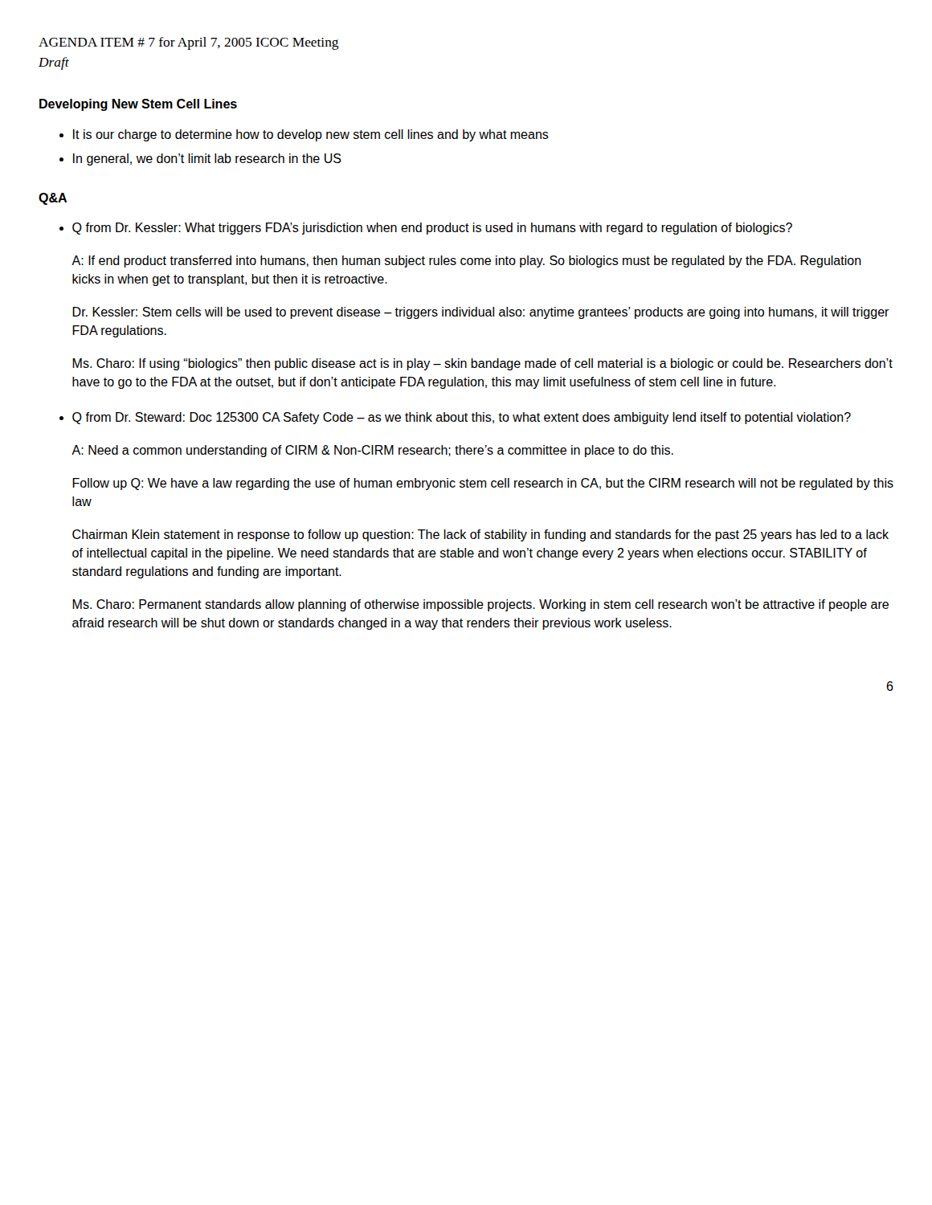AGENDA ITEM # 7 for April 7, 2005 ICOC Meeting
Draft
Developing New Stem Cell Lines
It is our charge to determine how to develop new stem cell lines and by what means
In general, we don’t limit lab research in the US
Q&A
Q from Dr. Kessler: What triggers FDA’s jurisdiction when end product is used in humans with regard to regulation of biologics?
A: If end product transferred into humans, then human subject rules come into play. So biologics must be regulated by the FDA. Regulation kicks in when get to transplant, but then it is retroactive.
Dr. Kessler: Stem cells will be used to prevent disease – triggers individual also: anytime grantees’ products are going into humans, it will trigger FDA regulations.
Ms. Charo: If using “biologics” then public disease act is in play – skin bandage made of cell material is a biologic or could be. Researchers don’t have to go to the FDA at the outset, but if don’t anticipate FDA regulation, this may limit usefulness of stem cell line in future.
Q from Dr. Steward: Doc 125300 CA Safety Code – as we think about this, to what extent does ambiguity lend itself to potential violation?
A: Need a common understanding of CIRM & Non-CIRM research; there’s a committee in place to do this.
Follow up Q: We have a law regarding the use of human embryonic stem cell research in CA, but the CIRM research will not be regulated by this law
Chairman Klein statement in response to follow up question: The lack of stability in funding and standards for the past 25 years has led to a lack of intellectual capital in the pipeline. We need standards that are stable and won’t change every 2 years when elections occur. STABILITY of standard regulations and funding are important.
Ms. Charo: Permanent standards allow planning of otherwise impossible projects. Working in stem cell research won’t be attractive if people are afraid research will be shut down or standards changed in a way that renders their previous work useless.
6